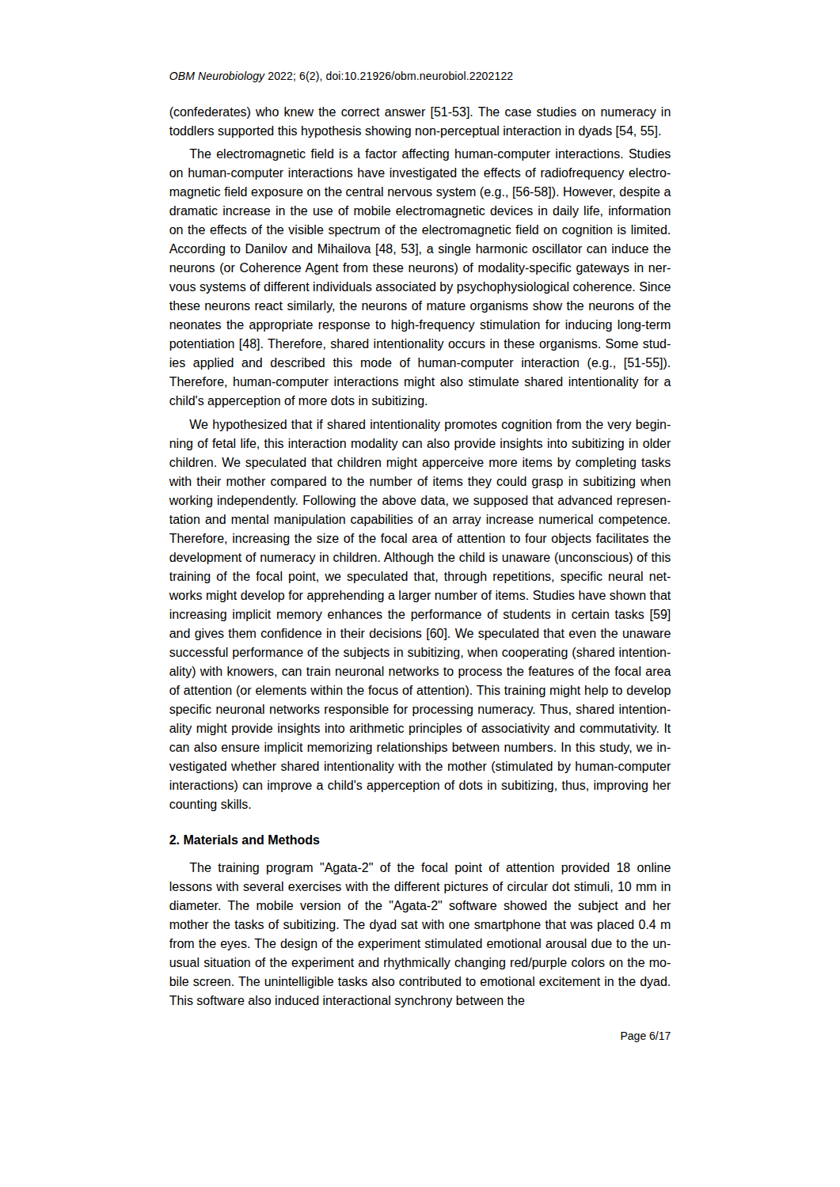OBM Neurobiology 2022; 6(2), doi:10.21926/obm.neurobiol.2202122
(confederates) who knew the correct answer [51-53]. The case studies on numeracy in toddlers supported this hypothesis showing non-perceptual interaction in dyads [54, 55].
The electromagnetic field is a factor affecting human-computer interactions. Studies on human-computer interactions have investigated the effects of radiofrequency electromagnetic field exposure on the central nervous system (e.g., [56-58]). However, despite a dramatic increase in the use of mobile electromagnetic devices in daily life, information on the effects of the visible spectrum of the electromagnetic field on cognition is limited. According to Danilov and Mihailova [48, 53], a single harmonic oscillator can induce the neurons (or Coherence Agent from these neurons) of modality-specific gateways in nervous systems of different individuals associated by psychophysiological coherence. Since these neurons react similarly, the neurons of mature organisms show the neurons of the neonates the appropriate response to high-frequency stimulation for inducing long-term potentiation [48]. Therefore, shared intentionality occurs in these organisms. Some studies applied and described this mode of human-computer interaction (e.g., [51-55]). Therefore, human-computer interactions might also stimulate shared intentionality for a child's apperception of more dots in subitizing.
We hypothesized that if shared intentionality promotes cognition from the very beginning of fetal life, this interaction modality can also provide insights into subitizing in older children. We speculated that children might apperceive more items by completing tasks with their mother compared to the number of items they could grasp in subitizing when working independently. Following the above data, we supposed that advanced representation and mental manipulation capabilities of an array increase numerical competence. Therefore, increasing the size of the focal area of attention to four objects facilitates the development of numeracy in children. Although the child is unaware (unconscious) of this training of the focal point, we speculated that, through repetitions, specific neural networks might develop for apprehending a larger number of items. Studies have shown that increasing implicit memory enhances the performance of students in certain tasks [59] and gives them confidence in their decisions [60]. We speculated that even the unaware successful performance of the subjects in subitizing, when cooperating (shared intentionality) with knowers, can train neuronal networks to process the features of the focal area of attention (or elements within the focus of attention). This training might help to develop specific neuronal networks responsible for processing numeracy. Thus, shared intentionality might provide insights into arithmetic principles of associativity and commutativity. It can also ensure implicit memorizing relationships between numbers. In this study, we investigated whether shared intentionality with the mother (stimulated by human-computer interactions) can improve a child's apperception of dots in subitizing, thus, improving her counting skills.
2. Materials and Methods
The training program "Agata-2" of the focal point of attention provided 18 online lessons with several exercises with the different pictures of circular dot stimuli, 10 mm in diameter. The mobile version of the "Agata-2" software showed the subject and her mother the tasks of subitizing. The dyad sat with one smartphone that was placed 0.4 m from the eyes. The design of the experiment stimulated emotional arousal due to the unusual situation of the experiment and rhythmically changing red/purple colors on the mobile screen. The unintelligible tasks also contributed to emotional excitement in the dyad. This software also induced interactional synchrony between the
Page 6/17